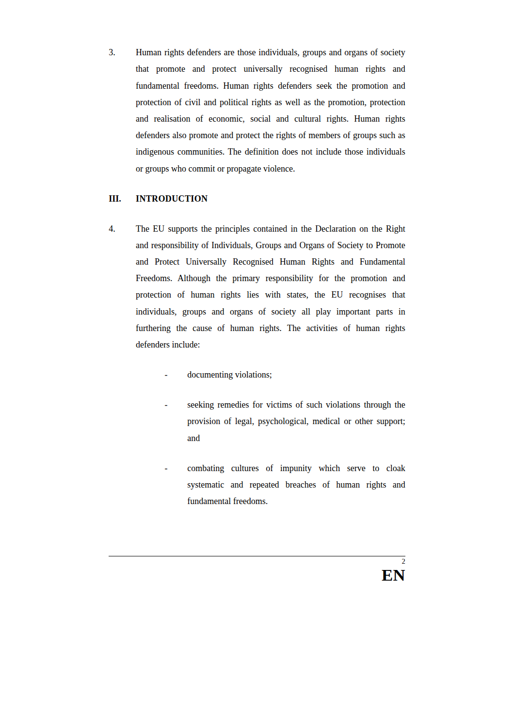3.
Human rights defenders are those individuals, groups and organs of society that promote and protect universally recognised human rights and fundamental freedoms. Human rights defenders seek the promotion and protection of civil and political rights as well as the promotion, protection and realisation of economic, social and cultural rights. Human rights defenders also promote and protect the rights of members of groups such as indigenous communities. The definition does not include those individuals or groups who commit or propagate violence.
III.
INTRODUCTION
4.
The EU supports the principles contained in the Declaration on the Right and responsibility of Individuals, Groups and Organs of Society to Promote and Protect Universally Recognised Human Rights and Fundamental Freedoms. Although the primary responsibility for the promotion and protection of human rights lies with states, the EU recognises that individuals, groups and organs of society all play important parts in furthering the cause of human rights. The activities of human rights defenders include:
-documenting violations;
-seeking remedies for victims of such violations through the provision of legal, psychological, medical or other support; and
-combating cultures of impunity which serve to cloak systematic and repeated breaches of human rights and fundamental freedoms.
2
EN